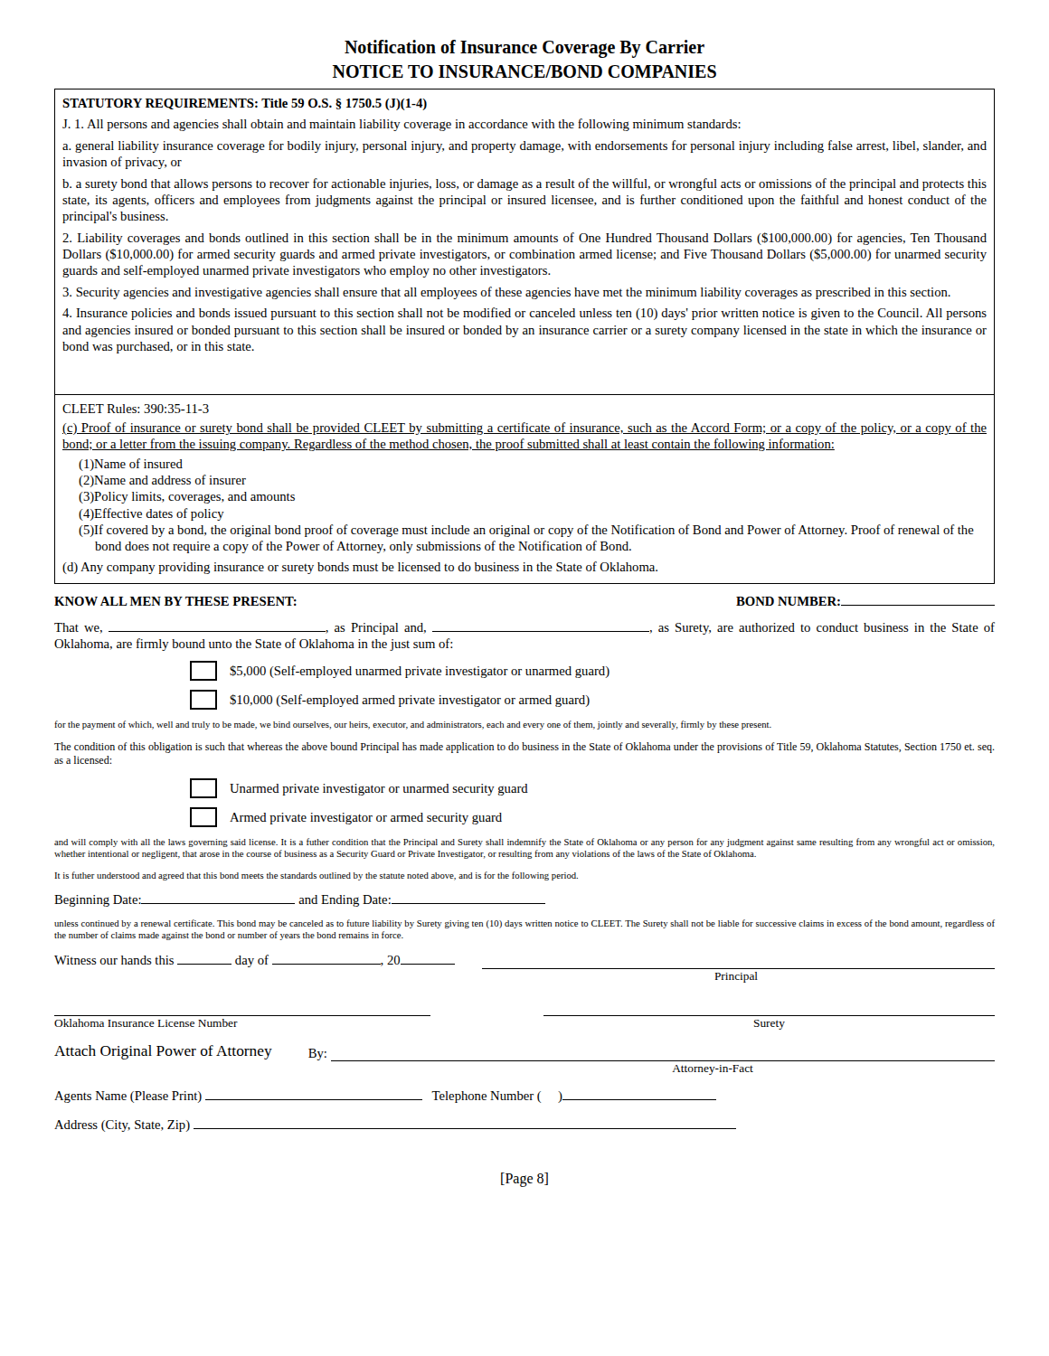Notification of Insurance Coverage By Carrier
NOTICE TO INSURANCE/BOND COMPANIES
STATUTORY REQUIREMENTS: Title 59 O.S. § 1750.5 (J)(1-4)
J. 1. All persons and agencies shall obtain and maintain liability coverage in accordance with the following minimum standards:
a. general liability insurance coverage for bodily injury, personal injury, and property damage, with endorsements for personal injury including false arrest, libel, slander, and invasion of privacy, or
b. a surety bond that allows persons to recover for actionable injuries, loss, or damage as a result of the willful, or wrongful acts or omissions of the principal and protects this state, its agents, officers and employees from judgments against the principal or insured licensee, and is further conditioned upon the faithful and honest conduct of the principal's business.
2. Liability coverages and bonds outlined in this section shall be in the minimum amounts of One Hundred Thousand Dollars ($100,000.00) for agencies, Ten Thousand Dollars ($10,000.00) for armed security guards and armed private investigators, or combination armed license; and Five Thousand Dollars ($5,000.00) for unarmed security guards and self-employed unarmed private investigators who employ no other investigators.
3. Security agencies and investigative agencies shall ensure that all employees of these agencies have met the minimum liability coverages as prescribed in this section.
4. Insurance policies and bonds issued pursuant to this section shall not be modified or canceled unless ten (10) days' prior written notice is given to the Council. All persons and agencies insured or bonded pursuant to this section shall be insured or bonded by an insurance carrier or a surety company licensed in the state in which the insurance or bond was purchased, or in this state.
CLEET Rules: 390:35-11-3
(c) Proof of insurance or surety bond shall be provided CLEET by submitting a certificate of insurance, such as the Accord Form; or a copy of the policy, or a copy of the bond; or a letter from the issuing company. Regardless of the method chosen, the proof submitted shall at least contain the following information:
(1)Name of insured
(2)Name and address of insurer
(3)Policy limits, coverages, and amounts
(4)Effective dates of policy
(5)If covered by a bond, the original bond proof of coverage must include an original or copy of the Notification of Bond and Power of Attorney. Proof of renewal of the bond does not require a copy of the Power of Attorney, only submissions of the Notification of Bond.
(d) Any company providing insurance or surety bonds must be licensed to do business in the State of Oklahoma.
KNOW ALL MEN BY THESE PRESENT:
BOND NUMBER:
That we, , as Principal and, , as Surety, are authorized to conduct business in the State of Oklahoma, are firmly bound unto the State of Oklahoma in the just sum of:
$5,000 (Self-employed unarmed private investigator or unarmed guard)
$10,000 (Self-employed armed private investigator or armed guard)
for the payment of which, well and truly to be made, we bind ourselves, our heirs, executor, and administrators, each and every one of them, jointly and severally, firmly by these present.
The condition of this obligation is such that whereas the above bound Principal has made application to do business in the State of Oklahoma under the provisions of Title 59, Oklahoma Statutes, Section 1750 et. seq. as a licensed:
Unarmed private investigator or unarmed security guard
Armed private investigator or armed security guard
and will comply with all the laws governing said license. It is a futher condition that the Principal and Surety shall indemnify the State of Oklahoma or any person for any judgment against same resulting from any wrongful act or omission, whether intentional or negligent, that arose in the course of business as a Security Guard or Private Investigator, or resulting from any violations of the laws of the State of Oklahoma.
It is futher understood and agreed that this bond meets the standards outlined by the statute noted above, and is for the following period.
Beginning Date: and Ending Date:
unless continued by a renewal certificate. This bond may be canceled as to future liability by Surety giving ten (10) days written notice to CLEET. The Surety shall not be liable for successive claims in excess of the bond amount, regardless of the number of claims made against the bond or number of years the bond remains in force.
Witness our hands this day of , 20
Principal
Oklahoma Insurance License Number
Surety
Attach Original Power of Attorney
By:
Attorney-in-Fact
Agents Name (Please Print) Telephone Number ( )
Address (City, State, Zip)
[Page 8]